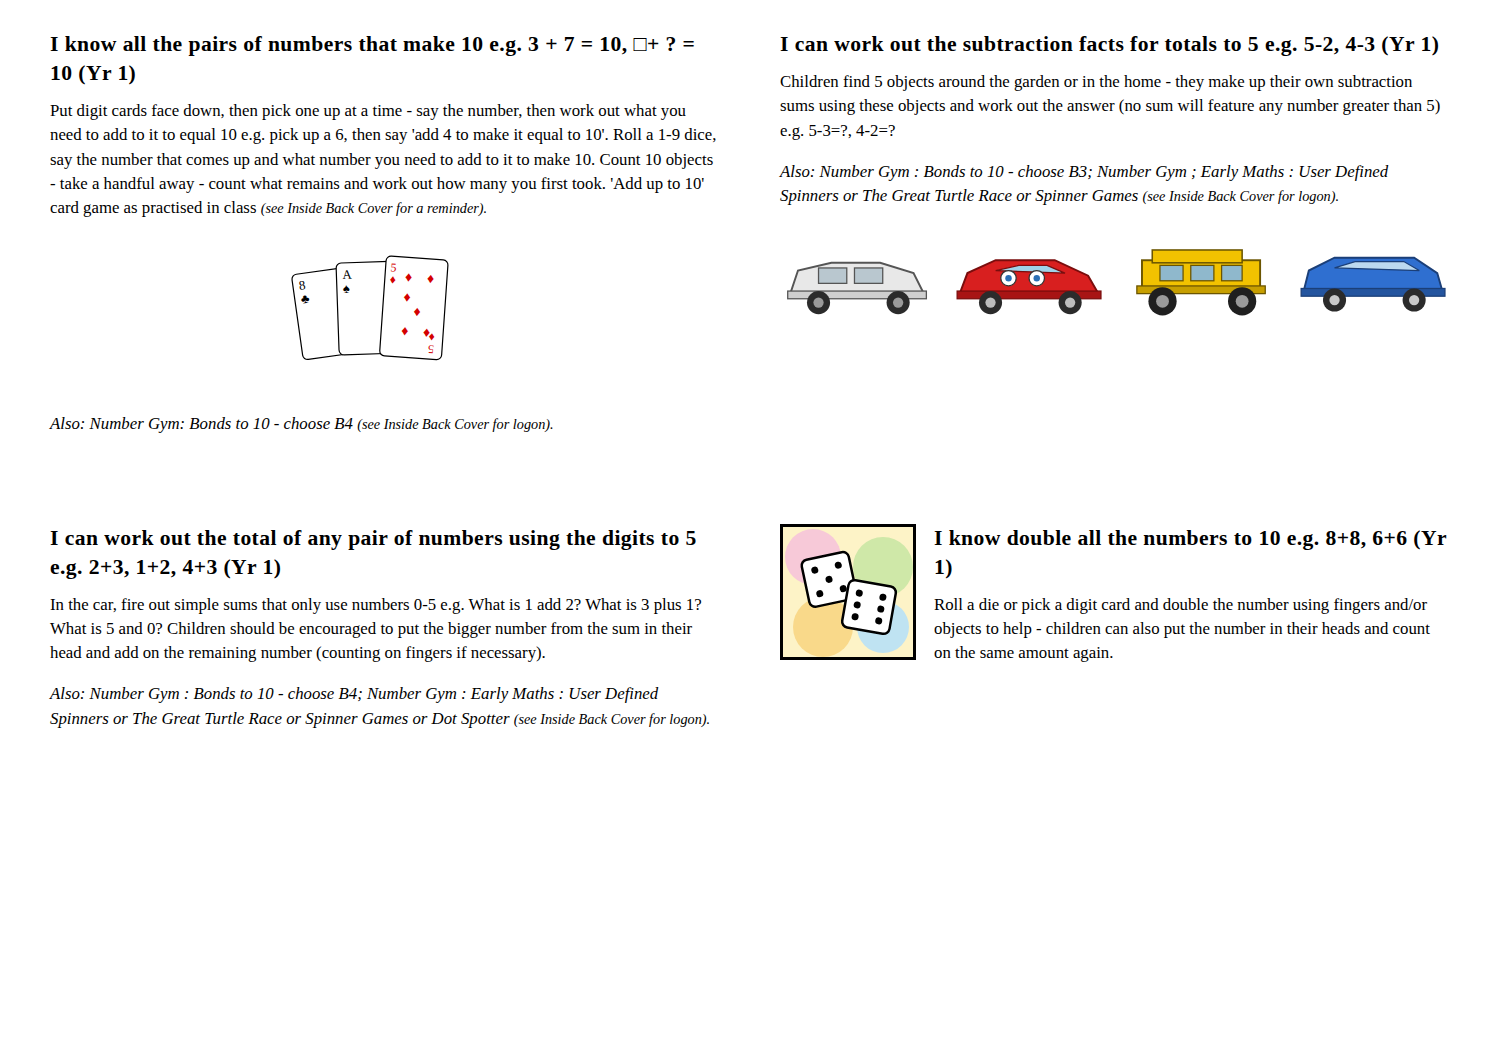I know all the pairs of numbers that make 10 e.g. 3 + 7 = 10, □+ ? = 10 (Yr 1)
Put digit cards face down, then pick one up at a time - say the number, then work out what you need to add to it to equal 10 e.g. pick up a 6, then say 'add 4 to make it equal to 10'. Roll a 1-9 dice, say the number that comes up and what number you need to add to it to make 10. Count 10 objects - take a handful away - count what remains and work out how many you first took. 'Add up to 10' card game as practised in class (see Inside Back Cover for a reminder).
8 ♣ A ♠ 5 ♦ ♦ ♦ ♦ ♦ ♦ ♦ 5 ♦
Also: Number Gym: Bonds to 10 - choose B4 (see Inside Back Cover for logon).
I can work out the subtraction facts for totals to 5 e.g. 5-2, 4-3 (Yr 1)
Children find 5 objects around the garden or in the home - they make up their own subtraction sums using these objects and work out the answer (no sum will feature any number greater than 5) e.g. 5-3=?, 4-2=?
Also: Number Gym : Bonds to 10 - choose B3; Number Gym ; Early Maths : User Defined Spinners or The Great Turtle Race or Spinner Games (see Inside Back Cover for logon).
I can work out the total of any pair of numbers using the digits to 5 e.g. 2+3, 1+2, 4+3 (Yr 1)
In the car, fire out simple sums that only use numbers 0-5 e.g. What is 1 add 2? What is 3 plus 1? What is 5 and 0? Children should be encouraged to put the bigger number from the sum in their head and add on the remaining number (counting on fingers if necessary).
Also: Number Gym : Bonds to 10 - choose B4; Number Gym : Early Maths : User Defined Spinners or The Great Turtle Race or Spinner Games or Dot Spotter (see Inside Back Cover for logon).
I know double all the numbers to 10 e.g. 8+8, 6+6 (Yr 1)
Roll a die or pick a digit card and double the number using fingers and/or objects to help - children can also put the number in their heads and count on the same amount again.